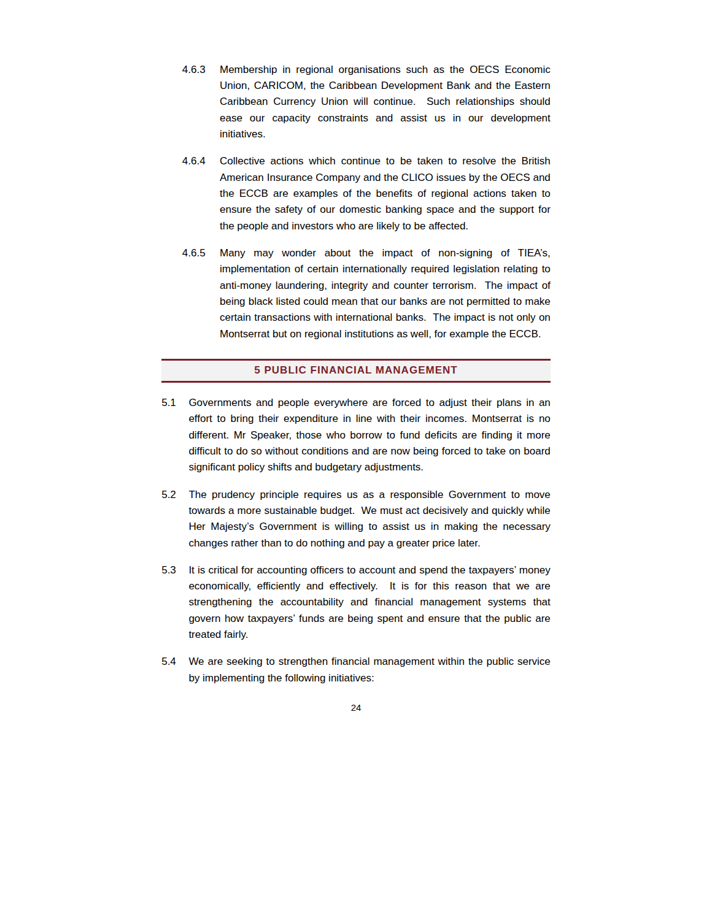4.6.3 Membership in regional organisations such as the OECS Economic Union, CARICOM, the Caribbean Development Bank and the Eastern Caribbean Currency Union will continue. Such relationships should ease our capacity constraints and assist us in our development initiatives.
4.6.4 Collective actions which continue to be taken to resolve the British American Insurance Company and the CLICO issues by the OECS and the ECCB are examples of the benefits of regional actions taken to ensure the safety of our domestic banking space and the support for the people and investors who are likely to be affected.
4.6.5 Many may wonder about the impact of non-signing of TIEA’s, implementation of certain internationally required legislation relating to anti-money laundering, integrity and counter terrorism. The impact of being black listed could mean that our banks are not permitted to make certain transactions with international banks. The impact is not only on Montserrat but on regional institutions as well, for example the ECCB.
5 PUBLIC FINANCIAL MANAGEMENT
5.1 Governments and people everywhere are forced to adjust their plans in an effort to bring their expenditure in line with their incomes. Montserrat is no different. Mr Speaker, those who borrow to fund deficits are finding it more difficult to do so without conditions and are now being forced to take on board significant policy shifts and budgetary adjustments.
5.2 The prudency principle requires us as a responsible Government to move towards a more sustainable budget. We must act decisively and quickly while Her Majesty’s Government is willing to assist us in making the necessary changes rather than to do nothing and pay a greater price later.
5.3 It is critical for accounting officers to account and spend the taxpayers’ money economically, efficiently and effectively. It is for this reason that we are strengthening the accountability and financial management systems that govern how taxpayers’ funds are being spent and ensure that the public are treated fairly.
5.4 We are seeking to strengthen financial management within the public service by implementing the following initiatives:
24